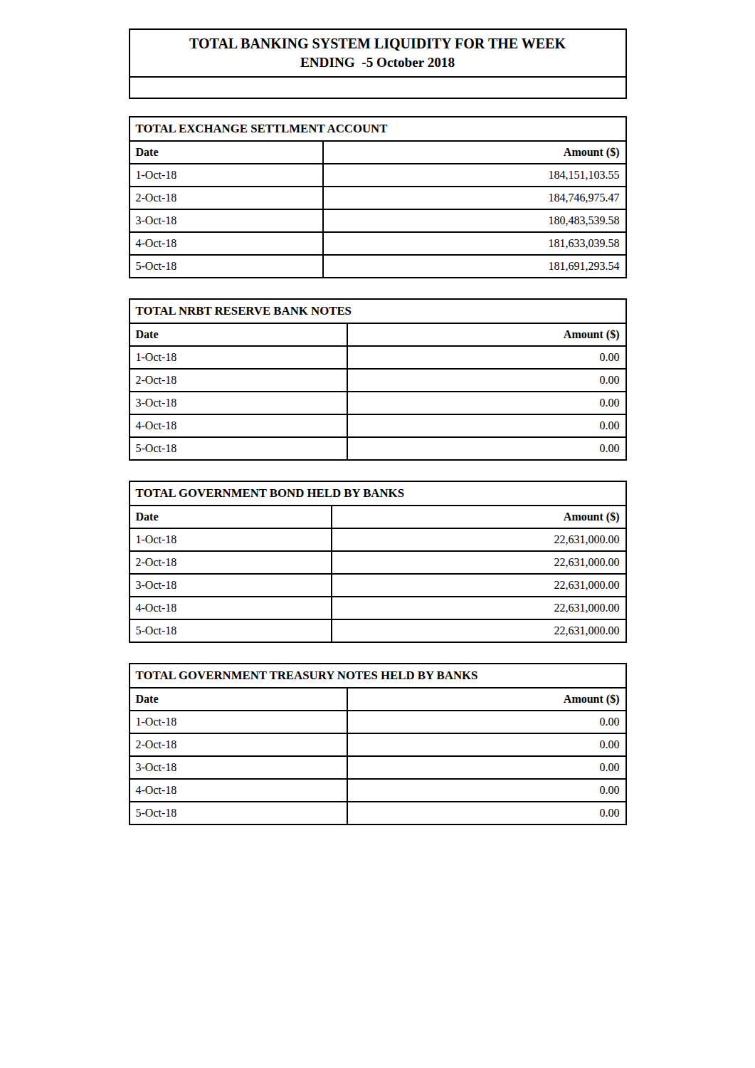TOTAL BANKING SYSTEM LIQUIDITY FOR THE WEEK
ENDING -5 October 2018
TOTAL EXCHANGE SETTLMENT ACCOUNT
| Date | Amount ($) |
| --- | --- |
| 1-Oct-18 | 184,151,103.55 |
| 2-Oct-18 | 184,746,975.47 |
| 3-Oct-18 | 180,483,539.58 |
| 4-Oct-18 | 181,633,039.58 |
| 5-Oct-18 | 181,691,293.54 |
TOTAL NRBT RESERVE BANK NOTES
| Date | Amount ($) |
| --- | --- |
| 1-Oct-18 | 0.00 |
| 2-Oct-18 | 0.00 |
| 3-Oct-18 | 0.00 |
| 4-Oct-18 | 0.00 |
| 5-Oct-18 | 0.00 |
TOTAL GOVERNMENT BOND HELD BY BANKS
| Date | Amount ($) |
| --- | --- |
| 1-Oct-18 | 22,631,000.00 |
| 2-Oct-18 | 22,631,000.00 |
| 3-Oct-18 | 22,631,000.00 |
| 4-Oct-18 | 22,631,000.00 |
| 5-Oct-18 | 22,631,000.00 |
TOTAL GOVERNMENT TREASURY NOTES HELD BY BANKS
| Date | Amount ($) |
| --- | --- |
| 1-Oct-18 | 0.00 |
| 2-Oct-18 | 0.00 |
| 3-Oct-18 | 0.00 |
| 4-Oct-18 | 0.00 |
| 5-Oct-18 | 0.00 |